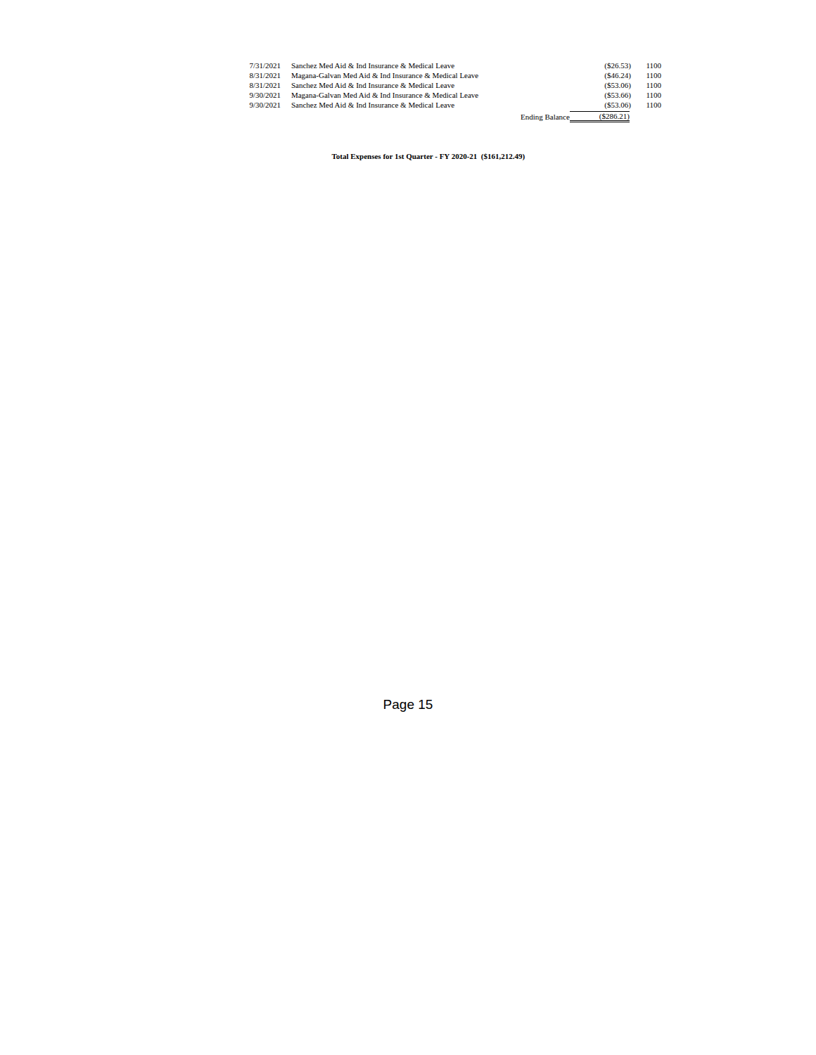| 7/31/2021 | Sanchez Med Aid & Ind Insurance & Medical Leave | ($26.53) | 1100 |
| 8/31/2021 | Magana-Galvan Med Aid & Ind Insurance & Medical Leave | ($46.24) | 1100 |
| 8/31/2021 | Sanchez Med Aid & Ind Insurance & Medical Leave | ($53.06) | 1100 |
| 9/30/2021 | Magana-Galvan Med Aid & Ind Insurance & Medical Leave | ($53.66) | 1100 |
| 9/30/2021 | Sanchez Med Aid & Ind Insurance & Medical Leave | ($53.06) | 1100 |
| Ending Balance | ($286.21) | |
Total Expenses for 1st Quarter - FY 2020-21 ($161,212.49)
Page 15